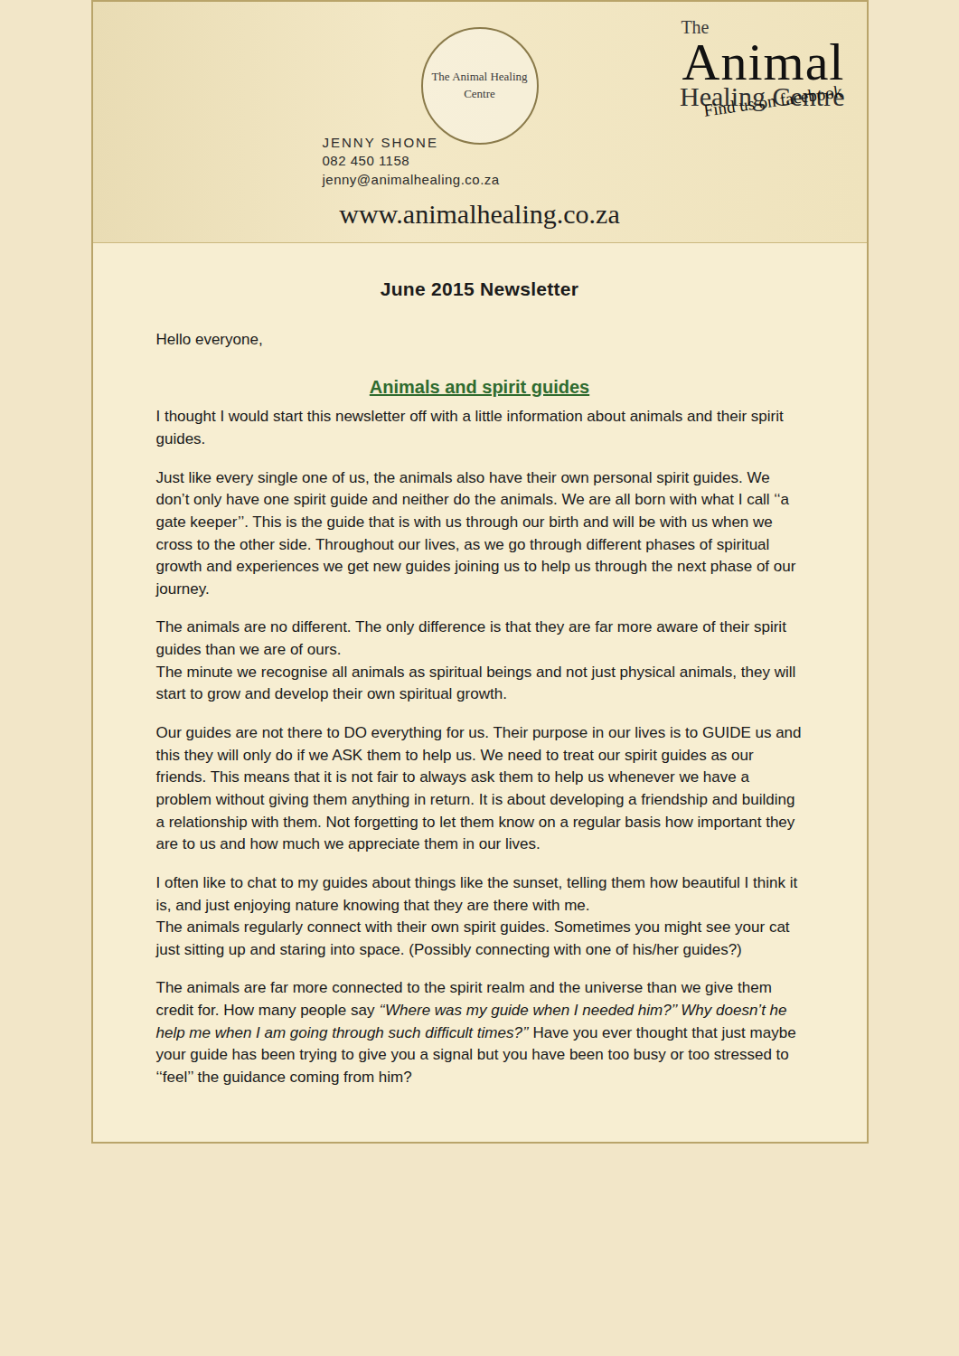The Animal Healing Centre
The Animal Healing Centre
Find us on facebook
JENNY SHONE
082 450 1158
jenny@animalhealing.co.za
www.animalhealing.co.za
June 2015 Newsletter
Hello everyone,
Animals and spirit guides
I thought I would start this newsletter off with a little information about animals and their spirit guides.
Just like every single one of us, the animals also have their own personal spirit guides. We don’t only have one spirit guide and neither do the animals. We are all born with what I call ‘‘a gate keeper’’. This is the guide that is with us through our birth and will be with us when we cross to the other side. Throughout our lives, as we go through different phases of spiritual growth and experiences we get new guides joining us to help us through the next phase of our journey.
The animals are no different. The only difference is that they are far more aware of their spirit guides than we are of ours.
The minute we recognise all animals as spiritual beings and not just physical animals, they will start to grow and develop their own spiritual growth.
Our guides are not there to DO everything for us. Their purpose in our lives is to GUIDE us and this they will only do if we ASK them to help us. We need to treat our spirit guides as our friends. This means that it is not fair to always ask them to help us whenever we have a problem without giving them anything in return. It is about developing a friendship and building a relationship with them. Not forgetting to let them know on a regular basis how important they are to us and how much we appreciate them in our lives.
I often like to chat to my guides about things like the sunset, telling them how beautiful I think it is, and just enjoying nature knowing that they are there with me.
The animals regularly connect with their own spirit guides. Sometimes you might see your cat just sitting up and staring into space. (Possibly connecting with one of his/her guides?)
The animals are far more connected to the spirit realm and the universe than we give them credit for. How many people say ‘‘Where was my guide when I needed him?’’ Why doesn’t he help me when I am going through such difficult times?’’ Have you ever thought that just maybe your guide has been trying to give you a signal but you have been too busy or too stressed to ‘‘feel’’ the guidance coming from him?